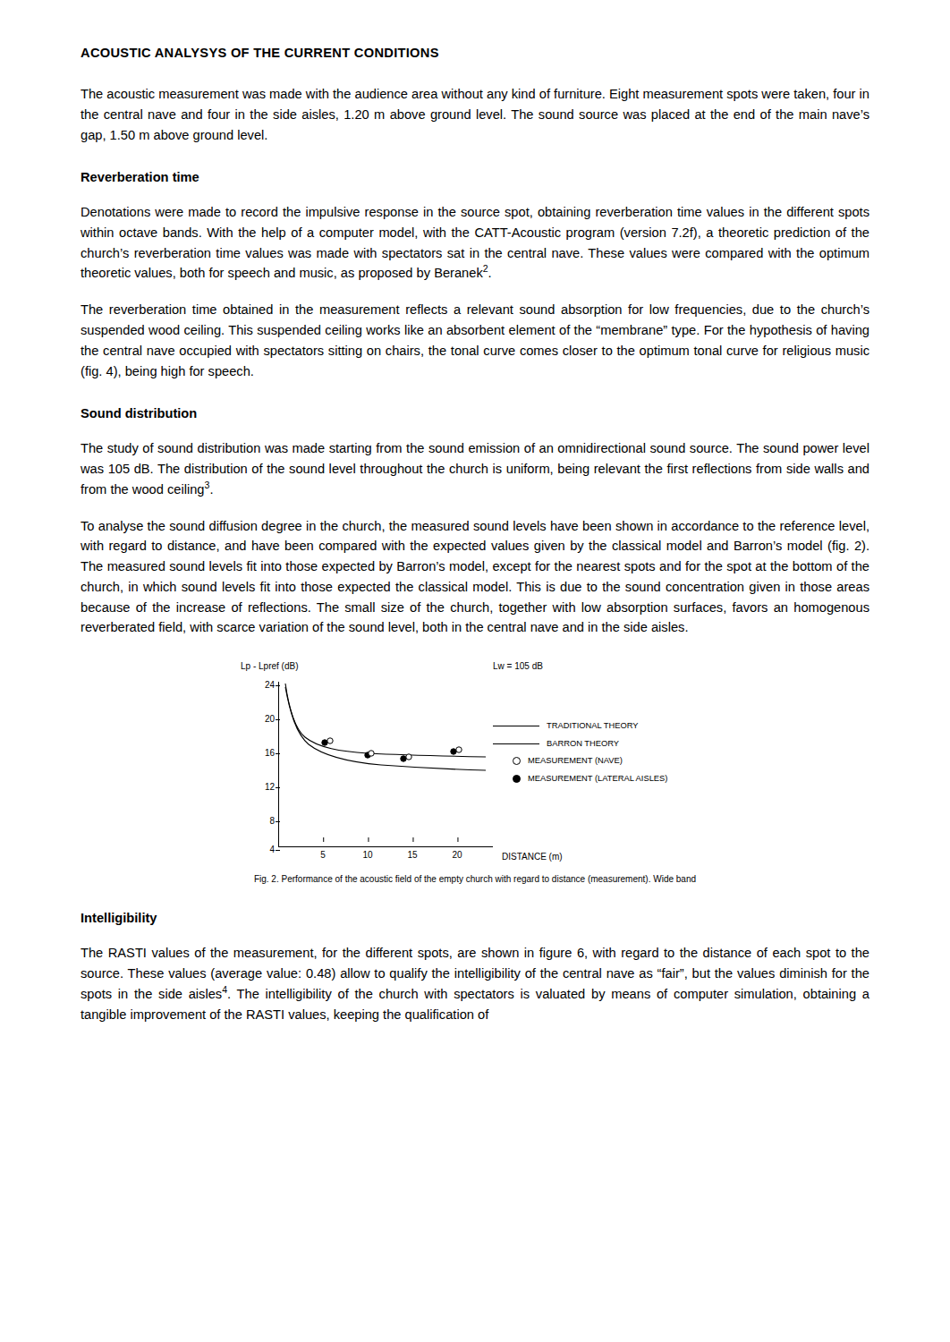Acoustic Analysys of the Current Conditions
The acoustic measurement was made with the audience area without any kind of furniture. Eight measurement spots were taken, four in the central nave and four in the side aisles, 1.20 m above ground level. The sound source was placed at the end of the main nave’s gap, 1.50 m above ground level.
Reverberation time
Denotations were made to record the impulsive response in the source spot, obtaining reverberation time values in the different spots within octave bands. With the help of a computer model, with the CATT-Acoustic program (version 7.2f), a theoretic prediction of the church’s reverberation time values was made with spectators sat in the central nave. These values were compared with the optimum theoretic values, both for speech and music, as proposed by Beranek2.
The reverberation time obtained in the measurement reflects a relevant sound absorption for low frequencies, due to the church’s suspended wood ceiling. This suspended ceiling works like an absorbent element of the “membrane” type. For the hypothesis of having the central nave occupied with spectators sitting on chairs, the tonal curve comes closer to the optimum tonal curve for religious music (fig. 4), being high for speech.
Sound distribution
The study of sound distribution was made starting from the sound emission of an omnidirectional sound source. The sound power level was 105 dB. The distribution of the sound level throughout the church is uniform, being relevant the first reflections from side walls and from the wood ceiling3.
To analyse the sound diffusion degree in the church, the measured sound levels have been shown in accordance to the reference level, with regard to distance, and have been compared with the expected values given by the classical model and Barron’s model (fig. 2). The measured sound levels fit into those expected by Barron’s model, except for the nearest spots and for the spot at the bottom of the church, in which sound levels fit into those expected the classical model. This is due to the sound concentration given in those areas because of the increase of reflections. The small size of the church, together with low absorption surfaces, favors an homogenous reverberated field, with scarce variation of the sound level, both in the central nave and in the side aisles.
Lp - Lpref (dB)
Lw = 105 dB
24
20
16
12
8
4
5
10
15
20
DISTANCE (m)
TRADITIONAL THEORY
BARRON THEORY
MEASUREMENT (NAVE)
MEASUREMENT (LATERAL AISLES)
Fig. 2. Performance of the acoustic field of the empty church with regard to distance (measurement). Wide band
Intelligibility
The RASTI values of the measurement, for the different spots, are shown in figure 6, with regard to the distance of each spot to the source. These values (average value: 0.48) allow to qualify the intelligibility of the central nave as “fair”, but the values diminish for the spots in the side aisles4. The intelligibility of the church with spectators is valuated by means of computer simulation, obtaining a tangible improvement of the RASTI values, keeping the qualification of